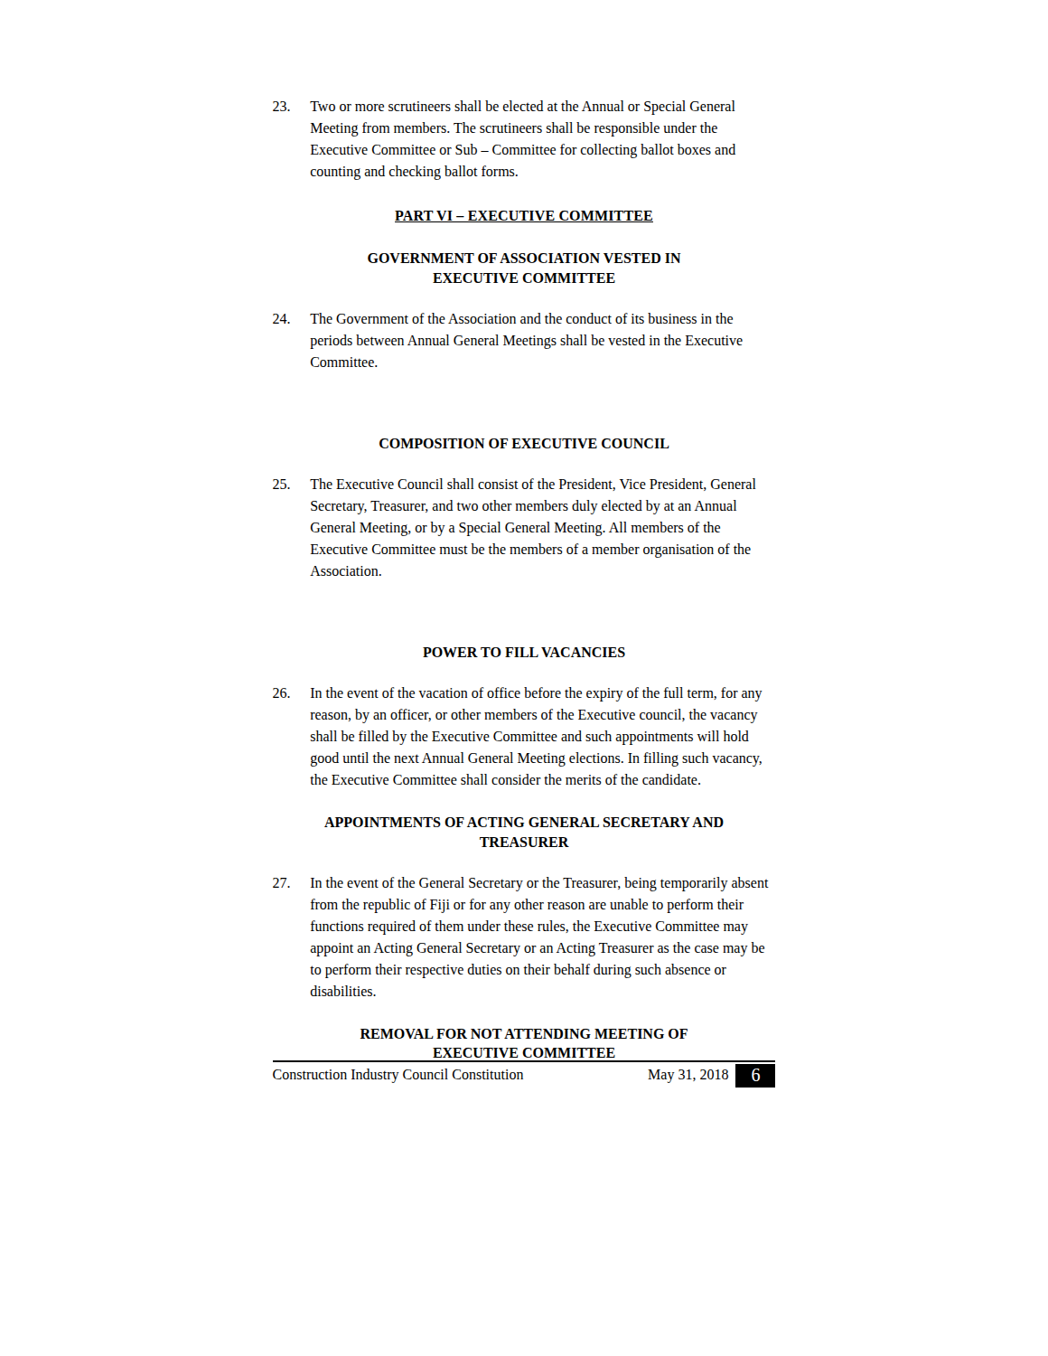23. Two or more scrutineers shall be elected at the Annual or Special General Meeting from members. The scrutineers shall be responsible under the Executive Committee or Sub – Committee for collecting ballot boxes and counting and checking ballot forms.
PART VI – EXECUTIVE COMMITTEE
GOVERNMENT OF ASSOCIATION VESTED IN
EXECUTIVE COMMITTEE
24. The Government of the Association and the conduct of its business in the periods between Annual General Meetings shall be vested in the Executive Committee.
COMPOSITION OF EXECUTIVE COUNCIL
25. The Executive Council shall consist of the President, Vice President, General Secretary, Treasurer, and two other members duly elected by at an Annual General Meeting, or by a Special General Meeting. All members of the Executive Committee must be the members of a member organisation of the Association.
POWER TO FILL VACANCIES
26. In the event of the vacation of office before the expiry of the full term, for any reason, by an officer, or other members of the Executive council, the vacancy shall be filled by the Executive Committee and such appointments will hold good until the next Annual General Meeting elections. In filling such vacancy, the Executive Committee shall consider the merits of the candidate.
APPOINTMENTS OF ACTING GENERAL SECRETARY AND
TREASURER
27. In the event of the General Secretary or the Treasurer, being temporarily absent from the republic of Fiji or for any other reason are unable to perform their functions required of them under these rules, the Executive Committee may appoint an Acting General Secretary or an Acting Treasurer as the case may be to perform their respective duties on their behalf during such absence or disabilities.
REMOVAL FOR NOT ATTENDING MEETING OF
EXECUTIVE COMMITTEE
Construction Industry Council Constitution
May 31, 2018 6